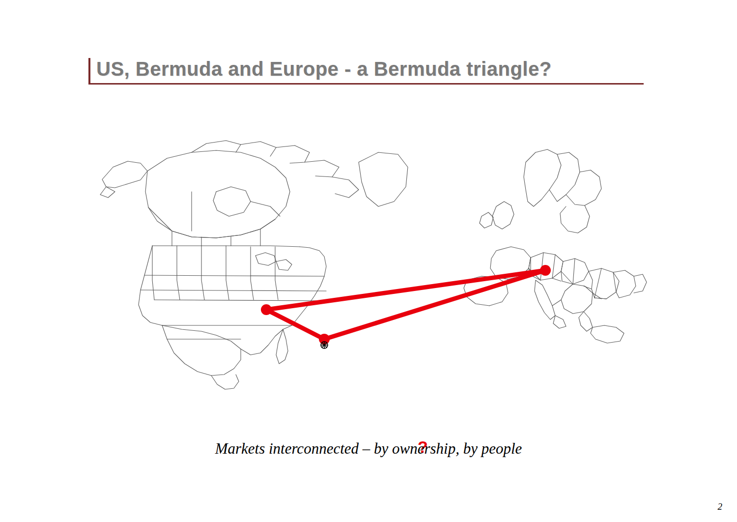US, Bermuda and Europe - a Bermuda triangle?
Map of North America and Europe with red triangle linking US, Bermuda and Europe
?
Markets interconnected – by ownership, by people
2